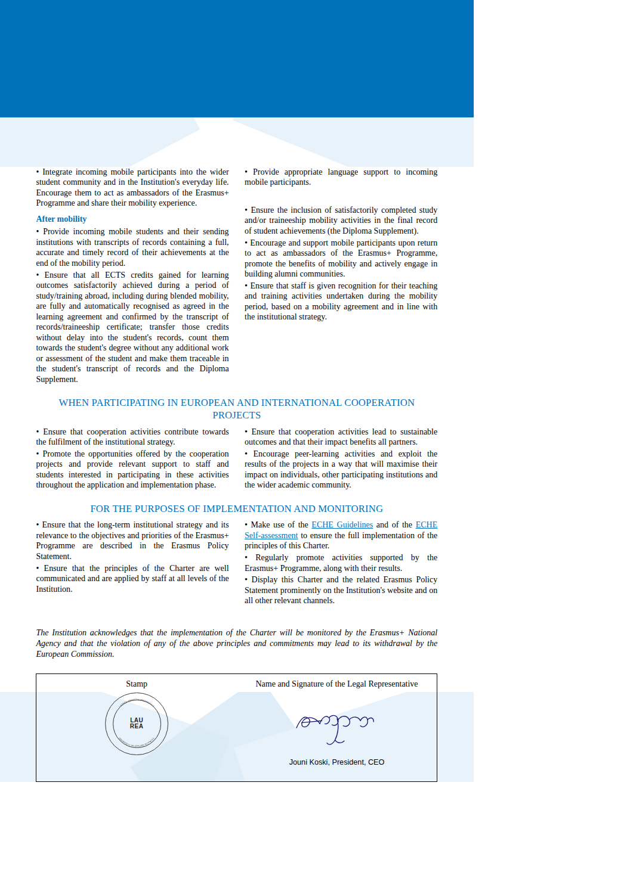• Integrate incoming mobile participants into the wider student community and in the Institution's everyday life. Encourage them to act as ambassadors of the Erasmus+ Programme and share their mobility experience.
After mobility
• Provide incoming mobile students and their sending institutions with transcripts of records containing a full, accurate and timely record of their achievements at the end of the mobility period.
• Ensure that all ECTS credits gained for learning outcomes satisfactorily achieved during a period of study/training abroad, including during blended mobility, are fully and automatically recognised as agreed in the learning agreement and confirmed by the transcript of records/traineeship certificate; transfer those credits without delay into the student's records, count them towards the student's degree without any additional work or assessment of the student and make them traceable in the student's transcript of records and the Diploma Supplement.
• Provide appropriate language support to incoming mobile participants.
• Ensure the inclusion of satisfactorily completed study and/or traineeship mobility activities in the final record of student achievements (the Diploma Supplement).
• Encourage and support mobile participants upon return to act as ambassadors of the Erasmus+ Programme, promote the benefits of mobility and actively engage in building alumni communities.
• Ensure that staff is given recognition for their teaching and training activities undertaken during the mobility period, based on a mobility agreement and in line with the institutional strategy.
WHEN PARTICIPATING IN EUROPEAN AND INTERNATIONAL COOPERATION PROJECTS
• Ensure that cooperation activities contribute towards the fulfilment of the institutional strategy.
• Promote the opportunities offered by the cooperation projects and provide relevant support to staff and students interested in participating in these activities throughout the application and implementation phase.
• Ensure that cooperation activities lead to sustainable outcomes and that their impact benefits all partners.
• Encourage peer-learning activities and exploit the results of the projects in a way that will maximise their impact on individuals, other participating institutions and the wider academic community.
FOR THE PURPOSES OF IMPLEMENTATION AND MONITORING
• Ensure that the long-term institutional strategy and its relevance to the objectives and priorities of the Erasmus+ Programme are described in the Erasmus Policy Statement.
• Ensure that the principles of the Charter are well communicated and are applied by staff at all levels of the Institution.
• Make use of the ECHE Guidelines and of the ECHE Self-assessment to ensure the full implementation of the principles of this Charter.
• Regularly promote activities supported by the Erasmus+ Programme, along with their results.
• Display this Charter and the related Erasmus Policy Statement prominently on the Institution's website and on all other relevant channels.
The Institution acknowledges that the implementation of the Charter will be monitored by the Erasmus+ National Agency and that the violation of any of the above principles and commitments may lead to its withdrawal by the European Commission.
Stamp
LAUREA-AMMATTIKORKEAKOULU UNIVERSITY OF APPLIED SCIENCES
LAU
REA
Name and Signature of the Legal Representative
Jouni Koski, President, CEO